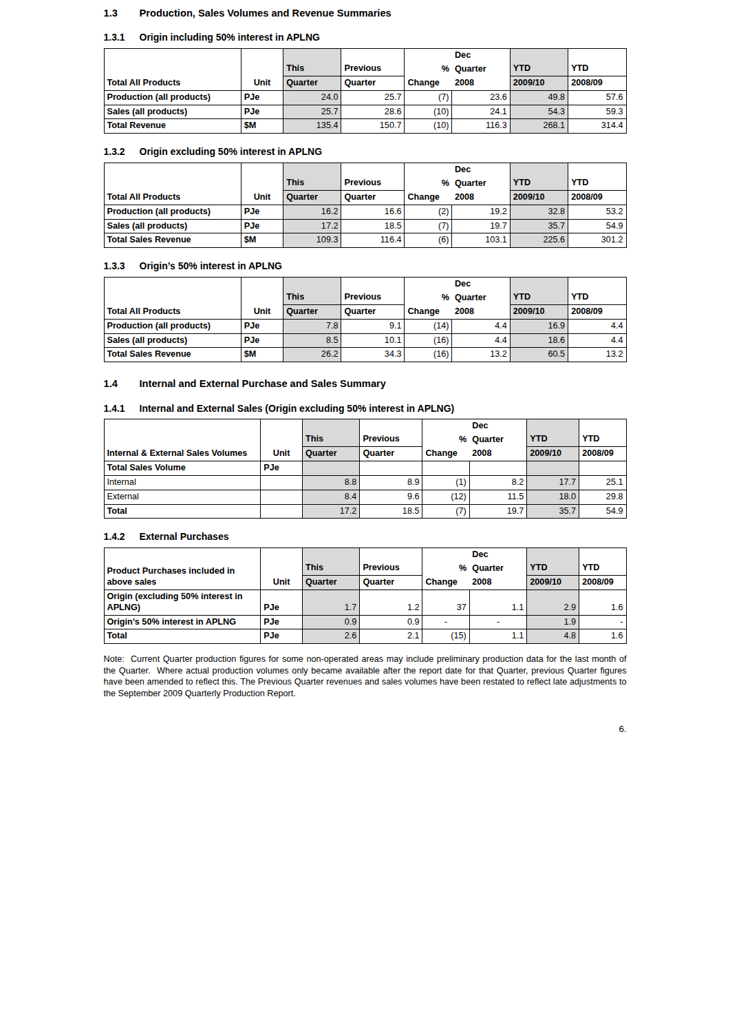1.3 Production, Sales Volumes and Revenue Summaries
1.3.1 Origin including 50% interest in APLNG
| Total All Products | Unit | This | Previous | | Dec | YTD | YTD |
| --- | --- | --- | --- | --- | --- | --- | --- |
| % | Quarter |
| Quarter | Quarter | Change | 2008 | 2009/10 | 2008/09 |
| Production (all products) | PJe | 24.0 | 25.7 | (7) | 23.6 | 49.8 | 57.6 |
| Sales (all products) | PJe | 25.7 | 28.6 | (10) | 24.1 | 54.3 | 59.3 |
| Total Revenue | $M | 135.4 | 150.7 | (10) | 116.3 | 268.1 | 314.4 |
1.3.2 Origin excluding 50% interest in APLNG
| Total All Products | Unit | This | Previous | | Dec | YTD | YTD |
| --- | --- | --- | --- | --- | --- | --- | --- |
| % | Quarter |
| Quarter | Quarter | Change | 2008 | 2009/10 | 2008/09 |
| Production (all products) | PJe | 16.2 | 16.6 | (2) | 19.2 | 32.8 | 53.2 |
| Sales (all products) | PJe | 17.2 | 18.5 | (7) | 19.7 | 35.7 | 54.9 |
| Total Sales Revenue | $M | 109.3 | 116.4 | (6) | 103.1 | 225.6 | 301.2 |
1.3.3 Origin’s 50% interest in APLNG
| Total All Products | Unit | This | Previous | | Dec | YTD | YTD |
| --- | --- | --- | --- | --- | --- | --- | --- |
| % | Quarter |
| Quarter | Quarter | Change | 2008 | 2009/10 | 2008/09 |
| Production (all products) | PJe | 7.8 | 9.1 | (14) | 4.4 | 16.9 | 4.4 |
| Sales (all products) | PJe | 8.5 | 10.1 | (16) | 4.4 | 18.6 | 4.4 |
| Total Sales Revenue | $M | 26.2 | 34.3 | (16) | 13.2 | 60.5 | 13.2 |
1.4 Internal and External Purchase and Sales Summary
1.4.1 Internal and External Sales (Origin excluding 50% interest in APLNG)
| Internal & External Sales Volumes | Unit | This | Previous | | Dec | YTD | YTD |
| --- | --- | --- | --- | --- | --- | --- | --- |
| % | Quarter |
| Quarter | Quarter | Change | 2008 | 2009/10 | 2008/09 |
| Total Sales Volume | PJe | | | | | | |
| Internal | | 8.8 | 8.9 | (1) | 8.2 | 17.7 | 25.1 |
| External | | 8.4 | 9.6 | (12) | 11.5 | 18.0 | 29.8 |
| Total | | 17.2 | 18.5 | (7) | 19.7 | 35.7 | 54.9 |
1.4.2 External Purchases
| Product Purchases included in above sales | Unit | This | Previous | | Dec | YTD | YTD |
| --- | --- | --- | --- | --- | --- | --- | --- |
| % | Quarter |
| Quarter | Quarter | Change | 2008 | 2009/10 | 2008/09 |
| Origin (excluding 50% interest in APLNG) | PJe | 1.7 | 1.2 | 37 | 1.1 | 2.9 | 1.6 |
| Origin’s 50% interest in APLNG | PJe | 0.9 | 0.9 | - | - | 1.9 | - |
| Total | PJe | 2.6 | 2.1 | (15) | 1.1 | 4.8 | 1.6 |
Note: Current Quarter production figures for some non-operated areas may include preliminary production data for the last month of the Quarter. Where actual production volumes only became available after the report date for that Quarter, previous Quarter figures have been amended to reflect this. The Previous Quarter revenues and sales volumes have been restated to reflect late adjustments to the September 2009 Quarterly Production Report.
6.